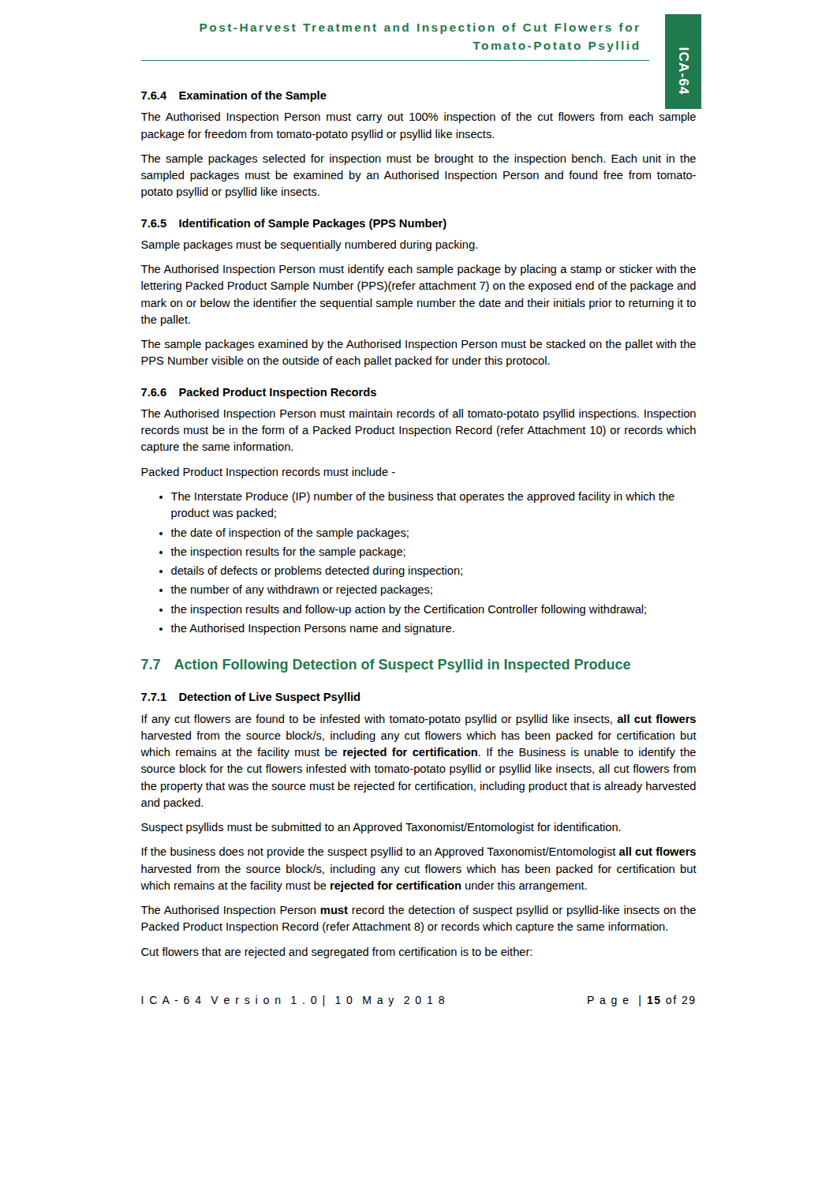Post-Harvest Treatment and Inspection of Cut Flowers for
Tomato-Potato Psyllid
ICA-64
7.6.4 Examination of the Sample
The Authorised Inspection Person must carry out 100% inspection of the cut flowers from each sample package for freedom from tomato-potato psyllid or psyllid like insects.
The sample packages selected for inspection must be brought to the inspection bench. Each unit in the sampled packages must be examined by an Authorised Inspection Person and found free from tomato-potato psyllid or psyllid like insects.
7.6.5 Identification of Sample Packages (PPS Number)
Sample packages must be sequentially numbered during packing.
The Authorised Inspection Person must identify each sample package by placing a stamp or sticker with the lettering Packed Product Sample Number (PPS)(refer attachment 7) on the exposed end of the package and mark on or below the identifier the sequential sample number the date and their initials prior to returning it to the pallet.
The sample packages examined by the Authorised Inspection Person must be stacked on the pallet with the PPS Number visible on the outside of each pallet packed for under this protocol.
7.6.6 Packed Product Inspection Records
The Authorised Inspection Person must maintain records of all tomato-potato psyllid inspections. Inspection records must be in the form of a Packed Product Inspection Record (refer Attachment 10) or records which capture the same information.
Packed Product Inspection records must include -
The Interstate Produce (IP) number of the business that operates the approved facility in which the product was packed;
the date of inspection of the sample packages;
the inspection results for the sample package;
details of defects or problems detected during inspection;
the number of any withdrawn or rejected packages;
the inspection results and follow-up action by the Certification Controller following withdrawal;
the Authorised Inspection Persons name and signature.
7.7 Action Following Detection of Suspect Psyllid in Inspected Produce
7.7.1 Detection of Live Suspect Psyllid
If any cut flowers are found to be infested with tomato-potato psyllid or psyllid like insects, all cut flowers harvested from the source block/s, including any cut flowers which has been packed for certification but which remains at the facility must be rejected for certification. If the Business is unable to identify the source block for the cut flowers infested with tomato-potato psyllid or psyllid like insects, all cut flowers from the property that was the source must be rejected for certification, including product that is already harvested and packed.
Suspect psyllids must be submitted to an Approved Taxonomist/Entomologist for identification.
If the business does not provide the suspect psyllid to an Approved Taxonomist/Entomologist all cut flowers harvested from the source block/s, including any cut flowers which has been packed for certification but which remains at the facility must be rejected for certification under this arrangement.
The Authorised Inspection Person must record the detection of suspect psyllid or psyllid-like insects on the Packed Product Inspection Record (refer Attachment 8) or records which capture the same information.
Cut flowers that are rejected and segregated from certification is to be either:
I C A - 6 4 V e r s i o n 1 . 0 | 1 0 M a y 2 0 1 8
P a g e | 15 of 29